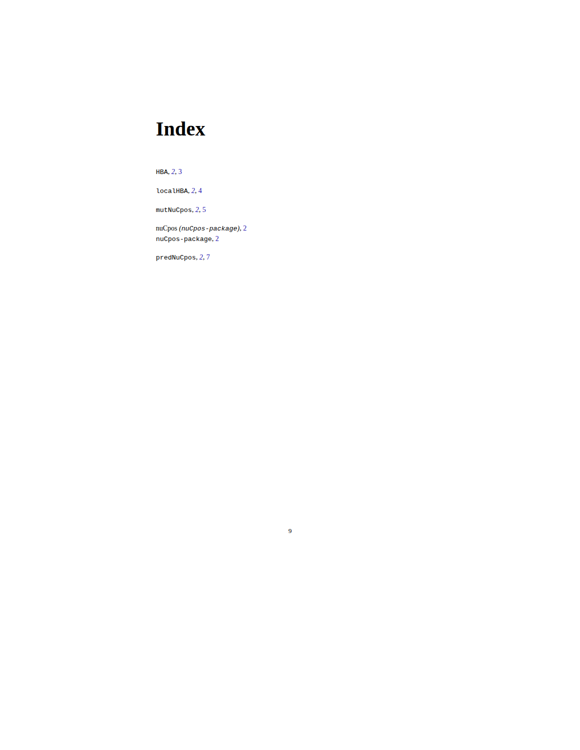Index
HBA, 2, 3
localHBA, 2, 4
mutNuCpos, 2, 5
nuCpos (nuCpos-package), 2
nuCpos-package, 2
predNuCpos, 2, 7
9